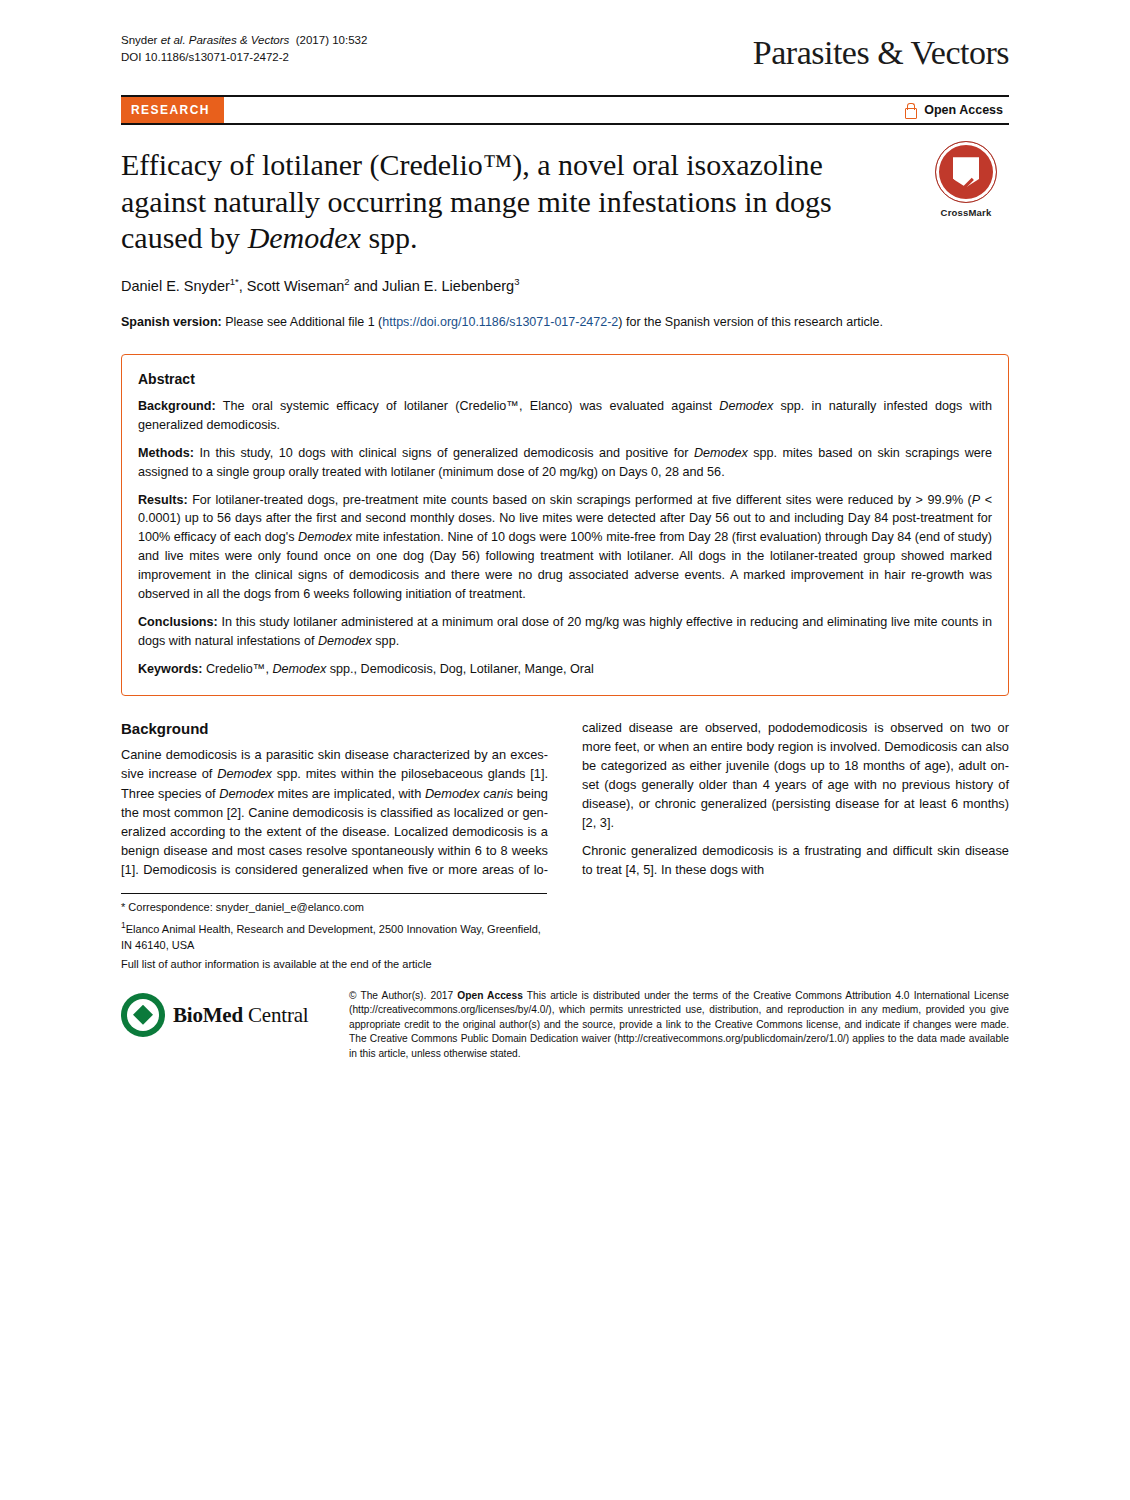Snyder et al. Parasites & Vectors (2017) 10:532
DOI 10.1186/s13071-017-2472-2
Parasites & Vectors
Research
Open Access
CrossMark
Efficacy of lotilaner (Credelio™), a novel oral isoxazoline against naturally occurring mange mite infestations in dogs caused by Demodex spp.
Daniel E. Snyder1*, Scott Wiseman2 and Julian E. Liebenberg3
Spanish version: Please see Additional file 1 (https://doi.org/10.1186/s13071-017-2472-2) for the Spanish version of this research article.
Abstract
Background: The oral systemic efficacy of lotilaner (Credelio™, Elanco) was evaluated against Demodex spp. in naturally infested dogs with generalized demodicosis.
Methods: In this study, 10 dogs with clinical signs of generalized demodicosis and positive for Demodex spp. mites based on skin scrapings were assigned to a single group orally treated with lotilaner (minimum dose of 20 mg/kg) on Days 0, 28 and 56.
Results: For lotilaner-treated dogs, pre-treatment mite counts based on skin scrapings performed at five different sites were reduced by > 99.9% (P < 0.0001) up to 56 days after the first and second monthly doses. No live mites were detected after Day 56 out to and including Day 84 post-treatment for 100% efficacy of each dog's Demodex mite infestation. Nine of 10 dogs were 100% mite-free from Day 28 (first evaluation) through Day 84 (end of study) and live mites were only found once on one dog (Day 56) following treatment with lotilaner. All dogs in the lotilaner-treated group showed marked improvement in the clinical signs of demodicosis and there were no drug associated adverse events. A marked improvement in hair re-growth was observed in all the dogs from 6 weeks following initiation of treatment.
Conclusions: In this study lotilaner administered at a minimum oral dose of 20 mg/kg was highly effective in reducing and eliminating live mite counts in dogs with natural infestations of Demodex spp.
Keywords: Credelio™, Demodex spp., Demodicosis, Dog, Lotilaner, Mange, Oral
Background
Canine demodicosis is a parasitic skin disease characterized by an excessive increase of Demodex spp. mites within the pilosebaceous glands [1]. Three species of Demodex mites are implicated, with Demodex canis being the most common [2]. Canine demodicosis is classified as localized or generalized according to the extent of the disease. Localized demodicosis is a benign disease and most cases resolve spontaneously within 6 to 8 weeks [1]. Demodicosis is considered generalized when five or more areas of localized disease are observed, pododemodicosis is observed on two or more feet, or when an entire body region is involved. Demodicosis can also be categorized as either juvenile (dogs up to 18 months of age), adult onset (dogs generally older than 4 years of age with no previous history of disease), or chronic generalized (persisting disease for at least 6 months) [2, 3].
Chronic generalized demodicosis is a frustrating and difficult skin disease to treat [4, 5]. In these dogs with
* Correspondence: snyder_daniel_e@elanco.com
1Elanco Animal Health, Research and Development, 2500 Innovation Way, Greenfield, IN 46140, USA
Full list of author information is available at the end of the article
BioMed Central
© The Author(s). 2017 Open Access This article is distributed under the terms of the Creative Commons Attribution 4.0 International License (http://creativecommons.org/licenses/by/4.0/), which permits unrestricted use, distribution, and reproduction in any medium, provided you give appropriate credit to the original author(s) and the source, provide a link to the Creative Commons license, and indicate if changes were made. The Creative Commons Public Domain Dedication waiver (http://creativecommons.org/publicdomain/zero/1.0/) applies to the data made available in this article, unless otherwise stated.